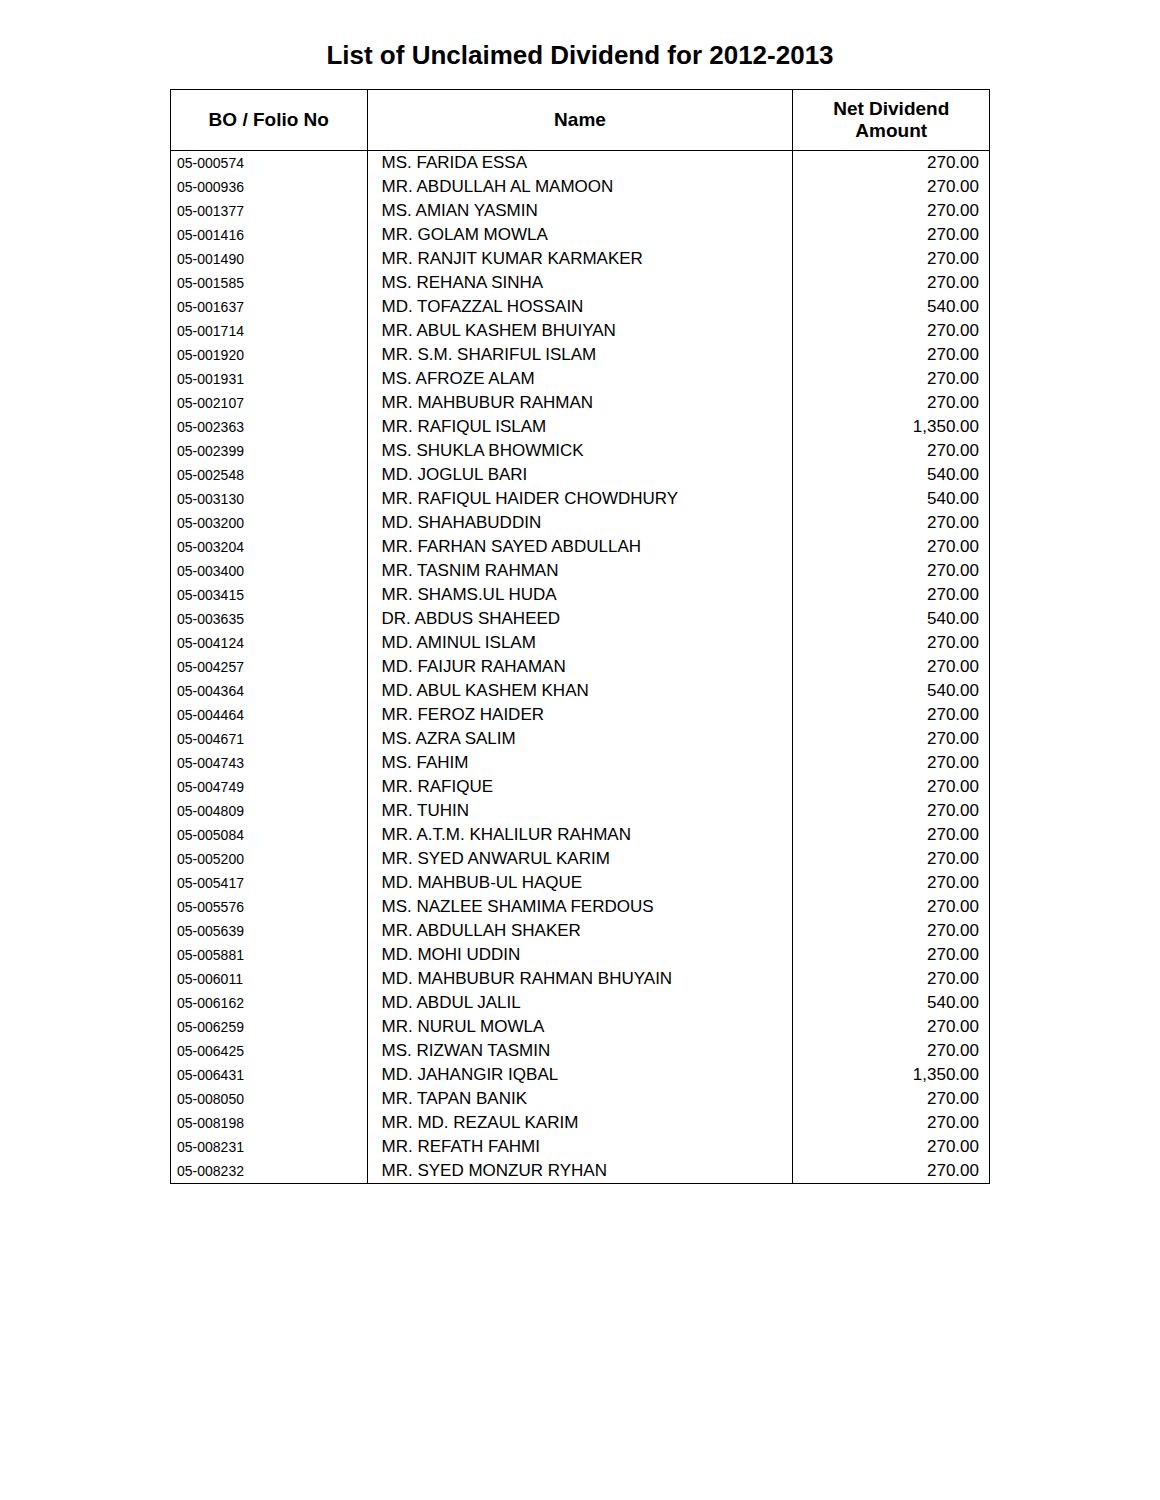List of Unclaimed Dividend for 2012-2013
| BO / Folio No | Name | Net Dividend Amount |
| --- | --- | --- |
| 05-000574 | MS. FARIDA ESSA | 270.00 |
| 05-000936 | MR. ABDULLAH AL MAMOON | 270.00 |
| 05-001377 | MS. AMIAN YASMIN | 270.00 |
| 05-001416 | MR. GOLAM MOWLA | 270.00 |
| 05-001490 | MR. RANJIT KUMAR KARMAKER | 270.00 |
| 05-001585 | MS. REHANA SINHA | 270.00 |
| 05-001637 | MD. TOFAZZAL HOSSAIN | 540.00 |
| 05-001714 | MR. ABUL KASHEM BHUIYAN | 270.00 |
| 05-001920 | MR. S.M. SHARIFUL ISLAM | 270.00 |
| 05-001931 | MS. AFROZE ALAM | 270.00 |
| 05-002107 | MR. MAHBUBUR RAHMAN | 270.00 |
| 05-002363 | MR. RAFIQUL ISLAM | 1,350.00 |
| 05-002399 | MS. SHUKLA BHOWMICK | 270.00 |
| 05-002548 | MD. JOGLUL BARI | 540.00 |
| 05-003130 | MR. RAFIQUL HAIDER CHOWDHURY | 540.00 |
| 05-003200 | MD. SHAHABUDDIN | 270.00 |
| 05-003204 | MR. FARHAN SAYED ABDULLAH | 270.00 |
| 05-003400 | MR. TASNIM RAHMAN | 270.00 |
| 05-003415 | MR. SHAMS.UL HUDA | 270.00 |
| 05-003635 | DR. ABDUS SHAHEED | 540.00 |
| 05-004124 | MD. AMINUL ISLAM | 270.00 |
| 05-004257 | MD. FAIJUR RAHAMAN | 270.00 |
| 05-004364 | MD. ABUL KASHEM KHAN | 540.00 |
| 05-004464 | MR. FEROZ HAIDER | 270.00 |
| 05-004671 | MS. AZRA SALIM | 270.00 |
| 05-004743 | MS. FAHIM | 270.00 |
| 05-004749 | MR. RAFIQUE | 270.00 |
| 05-004809 | MR. TUHIN | 270.00 |
| 05-005084 | MR. A.T.M. KHALILUR RAHMAN | 270.00 |
| 05-005200 | MR. SYED ANWARUL KARIM | 270.00 |
| 05-005417 | MD. MAHBUB-UL HAQUE | 270.00 |
| 05-005576 | MS. NAZLEE SHAMIMA FERDOUS | 270.00 |
| 05-005639 | MR. ABDULLAH SHAKER | 270.00 |
| 05-005881 | MD. MOHI UDDIN | 270.00 |
| 05-006011 | MD. MAHBUBUR RAHMAN BHUYAIN | 270.00 |
| 05-006162 | MD. ABDUL JALIL | 540.00 |
| 05-006259 | MR. NURUL MOWLA | 270.00 |
| 05-006425 | MS. RIZWAN TASMIN | 270.00 |
| 05-006431 | MD. JAHANGIR IQBAL | 1,350.00 |
| 05-008050 | MR. TAPAN BANIK | 270.00 |
| 05-008198 | MR. MD. REZAUL KARIM | 270.00 |
| 05-008231 | MR. REFATH FAHMI | 270.00 |
| 05-008232 | MR. SYED MONZUR RYHAN | 270.00 |